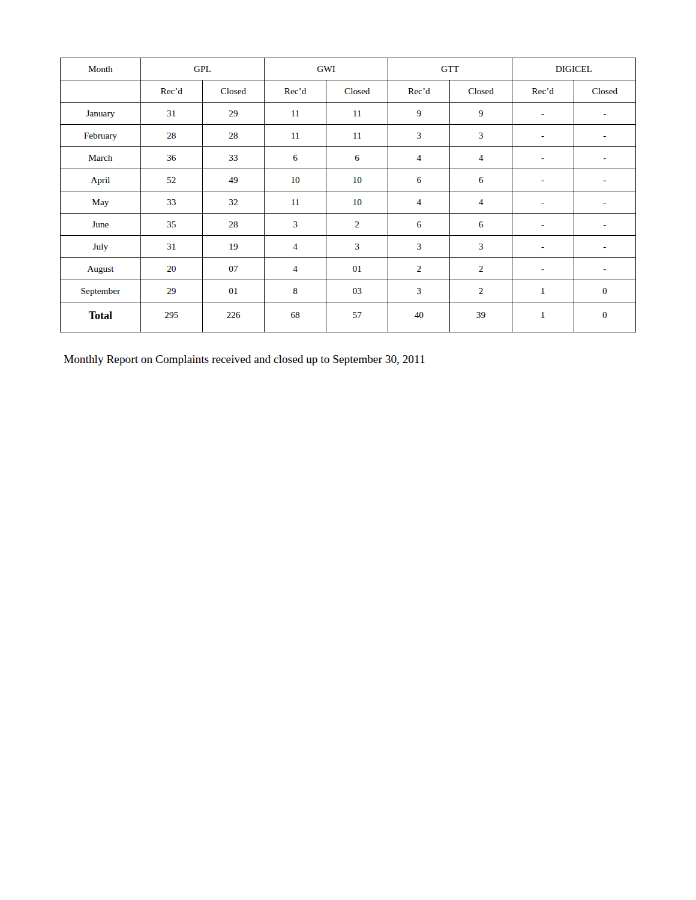| Month | GPL | GWI | GTT | DIGICEL |
| --- | --- | --- | --- | --- |
| | Rec’d | Closed | Rec’d | Closed | Rec’d | Closed | Rec’d | Closed |
| January | 31 | 29 | 11 | 11 | 9 | 9 | - | - |
| February | 28 | 28 | 11 | 11 | 3 | 3 | - | - |
| March | 36 | 33 | 6 | 6 | 4 | 4 | - | - |
| April | 52 | 49 | 10 | 10 | 6 | 6 | - | - |
| May | 33 | 32 | 11 | 10 | 4 | 4 | - | - |
| June | 35 | 28 | 3 | 2 | 6 | 6 | - | - |
| July | 31 | 19 | 4 | 3 | 3 | 3 | - | - |
| August | 20 | 07 | 4 | 01 | 2 | 2 | - | - |
| September | 29 | 01 | 8 | 03 | 3 | 2 | 1 | 0 |
| Total | 295 | 226 | 68 | 57 | 40 | 39 | 1 | 0 |
Monthly Report on Complaints received and closed up to September 30, 2011